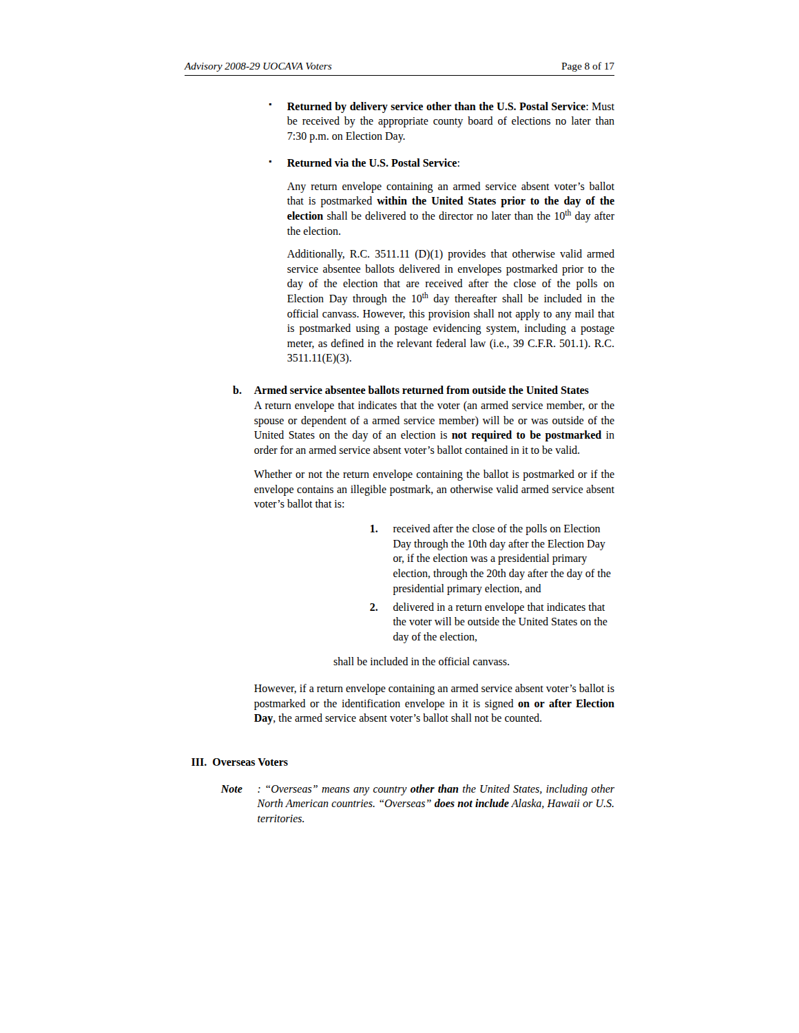Advisory 2008-29 UOCAVA Voters
Page 8 of 17
▪
Returned by delivery service other than the U.S. Postal Service: Must be received by the appropriate county board of elections no later than 7:30 p.m. on Election Day.
▪
Returned via the U.S. Postal Service:
Any return envelope containing an armed service absent voter’s ballot that is postmarked within the United States prior to the day of the election shall be delivered to the director no later than the 10th day after the election.
Additionally, R.C. 3511.11 (D)(1) provides that otherwise valid armed service absentee ballots delivered in envelopes postmarked prior to the day of the election that are received after the close of the polls on Election Day through the 10th day thereafter shall be included in the official canvass. However, this provision shall not apply to any mail that is postmarked using a postage evidencing system, including a postage meter, as defined in the relevant federal law (i.e., 39 C.F.R. 501.1). R.C. 3511.11(E)(3).
b.
Armed service absentee ballots returned from outside the United States
A return envelope that indicates that the voter (an armed service member, or the spouse or dependent of a armed service member) will be or was outside of the United States on the day of an election is not required to be postmarked in order for an armed service absent voter’s ballot contained in it to be valid.
Whether or not the return envelope containing the ballot is postmarked or if the envelope contains an illegible postmark, an otherwise valid armed service absent voter’s ballot that is:
received after the close of the polls on Election Day through the 10th day after the Election Day or, if the election was a presidential primary election, through the 20th day after the day of the presidential primary election, and
delivered in a return envelope that indicates that the voter will be outside the United States on the day of the election,
shall be included in the official canvass.
However, if a return envelope containing an armed service absent voter’s ballot is postmarked or the identification envelope in it is signed on or after Election Day, the armed service absent voter’s ballot shall not be counted.
III. Overseas Voters
Note: “Overseas” means any country other than the United States, including other North American countries. “Overseas” does not include Alaska, Hawaii or U.S. territories.